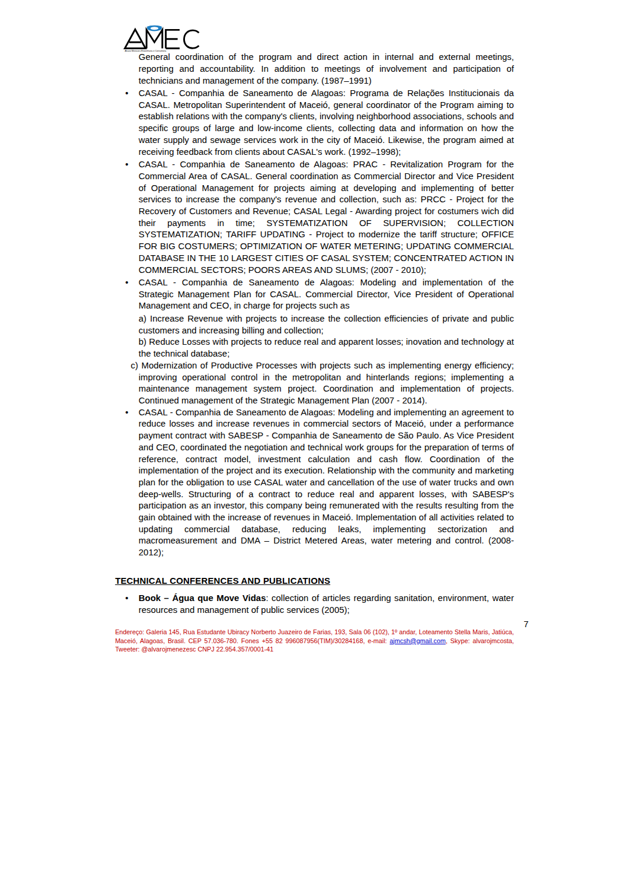Álvaro Menezes Engenharia e Consultoria
General coordination of the program and direct action in internal and external meetings, reporting and accountability. In addition to meetings of involvement and participation of technicians and management of the company. (1987–1991)
CASAL - Companhia de Saneamento de Alagoas: Programa de Relações Institucionais da CASAL. Metropolitan Superintendent of Maceió, general coordinator of the Program aiming to establish relations with the company's clients, involving neighborhood associations, schools and specific groups of large and low-income clients, collecting data and information on how the water supply and sewage services work in the city of Maceió. Likewise, the program aimed at receiving feedback from clients about CASAL's work. (1992–1998);
CASAL - Companhia de Saneamento de Alagoas: PRAC - Revitalization Program for the Commercial Area of CASAL. General coordination as Commercial Director and Vice President of Operational Management for projects aiming at developing and implementing of better services to increase the company's revenue and collection, such as: PRCC - Project for the Recovery of Customers and Revenue; CASAL Legal - Awarding project for costumers wich did their payments in time; SYSTEMATIZATION OF SUPERVISION; COLLECTION SYSTEMATIZATION; TARIFF UPDATING - Project to modernize the tariff structure; OFFICE FOR BIG COSTUMERS; OPTIMIZATION OF WATER METERING; UPDATING COMMERCIAL DATABASE IN THE 10 LARGEST CITIES OF CASAL SYSTEM; CONCENTRATED ACTION IN COMMERCIAL SECTORS; POORS AREAS AND SLUMS; (2007 - 2010);
CASAL - Companhia de Saneamento de Alagoas: Modeling and implementation of the Strategic Management Plan for CASAL. Commercial Director, Vice President of Operational Management and CEO, in charge for projects such as
a) Increase Revenue with projects to increase the collection efficiencies of private and public customers and increasing billing and collection;
b) Reduce Losses with projects to reduce real and apparent losses; inovation and technology at the technical database;
c) Modernization of Productive Processes with projects such as implementing energy efficiency; improving operational control in the metropolitan and hinterlands regions; implementing a maintenance management system project. Coordination and implementation of projects. Continued management of the Strategic Management Plan (2007 - 2014).
CASAL - Companhia de Saneamento de Alagoas: Modeling and implementing an agreement to reduce losses and increase revenues in commercial sectors of Maceió, under a performance payment contract with SABESP - Companhia de Saneamento de São Paulo. As Vice President and CEO, coordinated the negotiation and technical work groups for the preparation of terms of reference, contract model, investment calculation and cash flow. Coordination of the implementation of the project and its execution. Relationship with the community and marketing plan for the obligation to use CASAL water and cancellation of the use of water trucks and own deep-wells. Structuring of a contract to reduce real and apparent losses, with SABESP's participation as an investor, this company being remunerated with the results resulting from the gain obtained with the increase of revenues in Maceió. Implementation of all activities related to updating commercial database, reducing leaks, implementing sectorization and macromeasurement and DMA – District Metered Areas, water metering and control. (2008-2012);
TECHNICAL CONFERENCES AND PUBLICATIONS
Book – Água que Move Vidas: collection of articles regarding sanitation, environment, water resources and management of public services (2005);
7
Endereço: Galeria 145, Rua Estudante Ubiracy Norberto Juazeiro de Farias, 193, Sala 06 (102), 1º andar, Loteamento Stella Maris, Jatiúca, Maceió, Alagoas, Brasil. CEP 57.036-780. Fones +55 82 996087956(TIM)/30284168, e-mail: ajmcsh@gmail.com, Skype: alvarojmcosta, Tweeter: @alvarojmenezesc CNPJ 22.954.357/0001-41